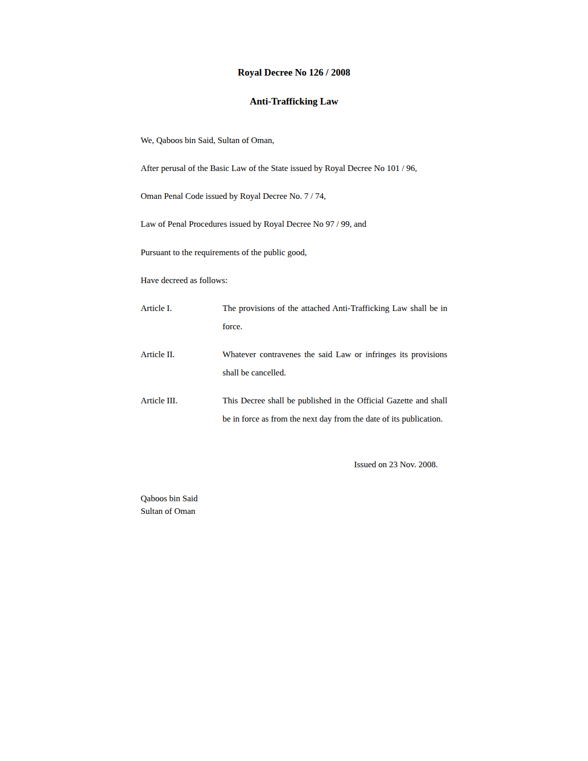Royal Decree No 126 / 2008
Anti-Trafficking Law
We, Qaboos bin Said, Sultan of Oman,
After perusal of the Basic Law of the State issued by Royal Decree No 101 / 96,
Oman Penal Code issued by Royal Decree No. 7 / 74,
Law of Penal Procedures issued by Royal Decree No 97 / 99, and
Pursuant to the requirements of the public good,
Have decreed as follows:
Article I.
The provisions of the attached Anti-Trafficking Law shall be in force.
Article II.
Whatever contravenes the said Law or infringes its provisions shall be cancelled.
Article III.
This Decree shall be published in the Official Gazette and shall be in force as from the next day from the date of its publication.
Issued on 23 Nov. 2008.
Qaboos bin Said
Sultan of Oman